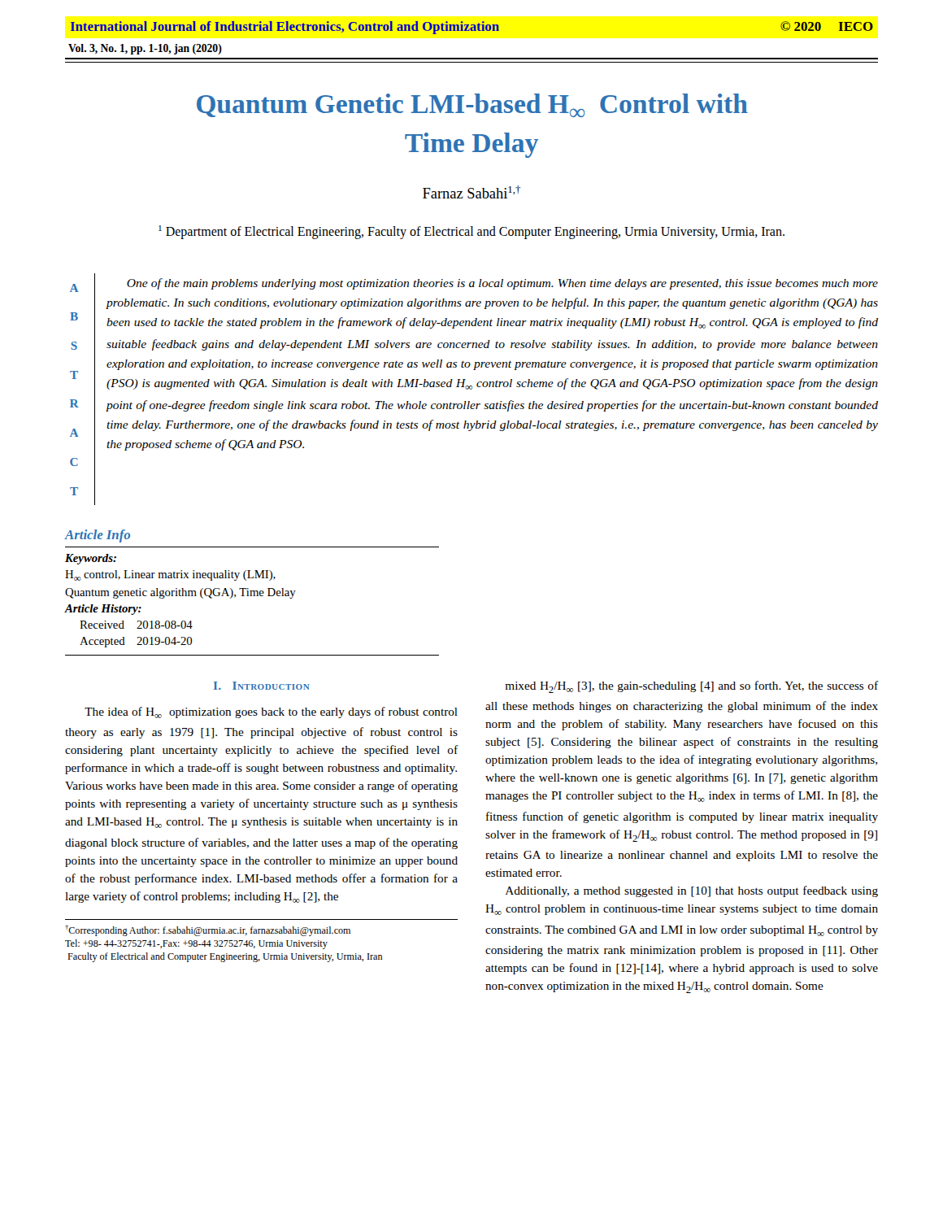International Journal of Industrial Electronics, Control and Optimization © 2020 IECO
Vol. 3, No. 1, pp. 1-10, jan (2020)
Quantum Genetic LMI-based H∞ Control with
Time Delay
Farnaz Sabahi1,†
1 Department of Electrical Engineering, Faculty of Electrical and Computer Engineering, Urmia University, Urmia, Iran.
A
B
S
T
R
A
C
T
One of the main problems underlying most optimization theories is a local optimum. When time delays are presented, this issue becomes much more problematic. In such conditions, evolutionary optimization algorithms are proven to be helpful. In this paper, the quantum genetic algorithm (QGA) has been used to tackle the stated problem in the framework of delay-dependent linear matrix inequality (LMI) robust H∞ control. QGA is employed to find suitable feedback gains and delay-dependent LMI solvers are concerned to resolve stability issues. In addition, to provide more balance between exploration and exploitation, to increase convergence rate as well as to prevent premature convergence, it is proposed that particle swarm optimization (PSO) is augmented with QGA. Simulation is dealt with LMI-based H∞ control scheme of the QGA and QGA-PSO optimization space from the design point of one-degree freedom single link scara robot. The whole controller satisfies the desired properties for the uncertain-but-known constant bounded time delay. Furthermore, one of the drawbacks found in tests of most hybrid global-local strategies, i.e., premature convergence, has been canceled by the proposed scheme of QGA and PSO.
Article Info
Keywords:
H∞ control, Linear matrix inequality (LMI),
Quantum genetic algorithm (QGA), Time Delay
Article History:
Received2018-08-04
Accepted2019-04-20
I. Introduction
The idea of H∞ optimization goes back to the early days of robust control theory as early as 1979 [1]. The principal objective of robust control is considering plant uncertainty explicitly to achieve the specified level of performance in which a trade-off is sought between robustness and optimality. Various works have been made in this area. Some consider a range of operating points with representing a variety of uncertainty structure such as μ synthesis and LMI-based H∞ control. The μ synthesis is suitable when uncertainty is in diagonal block structure of variables, and the latter uses a map of the operating points into the uncertainty space in the controller to minimize an upper bound of the robust performance index. LMI-based methods offer a formation for a large variety of control problems; including H∞ [2], the
†Corresponding Author: f.sabahi@urmia.ac.ir, farnazsabahi@ymail.com
Tel: +98- 44-32752741-,Fax: +98-44 32752746, Urmia University
Faculty of Electrical and Computer Engineering, Urmia University, Urmia, Iran
mixed H2/H∞ [3], the gain-scheduling [4] and so forth. Yet, the success of all these methods hinges on characterizing the global minimum of the index norm and the problem of stability. Many researchers have focused on this subject [5]. Considering the bilinear aspect of constraints in the resulting optimization problem leads to the idea of integrating evolutionary algorithms, where the well-known one is genetic algorithms [6]. In [7], genetic algorithm manages the PI controller subject to the H∞ index in terms of LMI. In [8], the fitness function of genetic algorithm is computed by linear matrix inequality solver in the framework of H2/H∞ robust control. The method proposed in [9] retains GA to linearize a nonlinear channel and exploits LMI to resolve the estimated error.
Additionally, a method suggested in [10] that hosts output feedback using H∞ control problem in continuous-time linear systems subject to time domain constraints. The combined GA and LMI in low order suboptimal H∞ control by considering the matrix rank minimization problem is proposed in [11]. Other attempts can be found in [12]-[14], where a hybrid approach is used to solve non-convex optimization in the mixed H2/H∞ control domain. Some